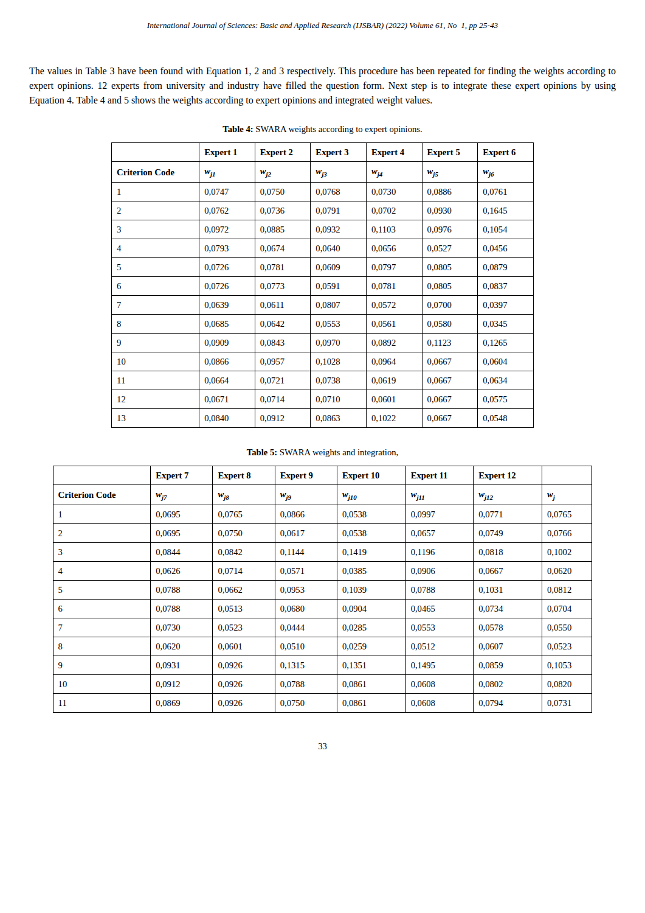International Journal of Sciences: Basic and Applied Research (IJSBAR) (2022) Volume 61, No 1, pp 25-43
The values in Table 3 have been found with Equation 1, 2 and 3 respectively. This procedure has been repeated for finding the weights according to expert opinions. 12 experts from university and industry have filled the question form. Next step is to integrate these expert opinions by using Equation 4. Table 4 and 5 shows the weights according to expert opinions and integrated weight values.
Table 4: SWARA weights according to expert opinions.
| | Expert 1 | Expert 2 | Expert 3 | Expert 4 | Expert 5 | Expert 6 |
| --- | --- | --- | --- | --- | --- | --- |
| Criterion Code | w j1 | w j2 | w j3 | w j4 | w j5 | w j6 |
| 1 | 0,0747 | 0,0750 | 0,0768 | 0,0730 | 0,0886 | 0,0761 |
| 2 | 0,0762 | 0,0736 | 0,0791 | 0,0702 | 0,0930 | 0,1645 |
| 3 | 0,0972 | 0,0885 | 0,0932 | 0,1103 | 0,0976 | 0,1054 |
| 4 | 0,0793 | 0,0674 | 0,0640 | 0,0656 | 0,0527 | 0,0456 |
| 5 | 0,0726 | 0,0781 | 0,0609 | 0,0797 | 0,0805 | 0,0879 |
| 6 | 0,0726 | 0,0773 | 0,0591 | 0,0781 | 0,0805 | 0,0837 |
| 7 | 0,0639 | 0,0611 | 0,0807 | 0,0572 | 0,0700 | 0,0397 |
| 8 | 0,0685 | 0,0642 | 0,0553 | 0,0561 | 0,0580 | 0,0345 |
| 9 | 0,0909 | 0,0843 | 0,0970 | 0,0892 | 0,1123 | 0,1265 |
| 10 | 0,0866 | 0,0957 | 0,1028 | 0,0964 | 0,0667 | 0,0604 |
| 11 | 0,0664 | 0,0721 | 0,0738 | 0,0619 | 0,0667 | 0,0634 |
| 12 | 0,0671 | 0,0714 | 0,0710 | 0,0601 | 0,0667 | 0,0575 |
| 13 | 0,0840 | 0,0912 | 0,0863 | 0,1022 | 0,0667 | 0,0548 |
Table 5: SWARA weights and integration,
| | Expert 7 | Expert 8 | Expert 9 | Expert 10 | Expert 11 | Expert 12 | |
| --- | --- | --- | --- | --- | --- | --- | --- |
| Criterion Code | w j7 | w j8 | w j9 | w j10 | w j11 | w j12 | w j |
| 1 | 0,0695 | 0,0765 | 0,0866 | 0,0538 | 0,0997 | 0,0771 | 0,0765 |
| 2 | 0,0695 | 0,0750 | 0,0617 | 0,0538 | 0,0657 | 0,0749 | 0,0766 |
| 3 | 0,0844 | 0,0842 | 0,1144 | 0,1419 | 0,1196 | 0,0818 | 0,1002 |
| 4 | 0,0626 | 0,0714 | 0,0571 | 0,0385 | 0,0906 | 0,0667 | 0,0620 |
| 5 | 0,0788 | 0,0662 | 0,0953 | 0,1039 | 0,0788 | 0,1031 | 0,0812 |
| 6 | 0,0788 | 0,0513 | 0,0680 | 0,0904 | 0,0465 | 0,0734 | 0,0704 |
| 7 | 0,0730 | 0,0523 | 0,0444 | 0,0285 | 0,0553 | 0,0578 | 0,0550 |
| 8 | 0,0620 | 0,0601 | 0,0510 | 0,0259 | 0,0512 | 0,0607 | 0,0523 |
| 9 | 0,0931 | 0,0926 | 0,1315 | 0,1351 | 0,1495 | 0,0859 | 0,1053 |
| 10 | 0,0912 | 0,0926 | 0,0788 | 0,0861 | 0,0608 | 0,0802 | 0,0820 |
| 11 | 0,0869 | 0,0926 | 0,0750 | 0,0861 | 0,0608 | 0,0794 | 0,0731 |
33